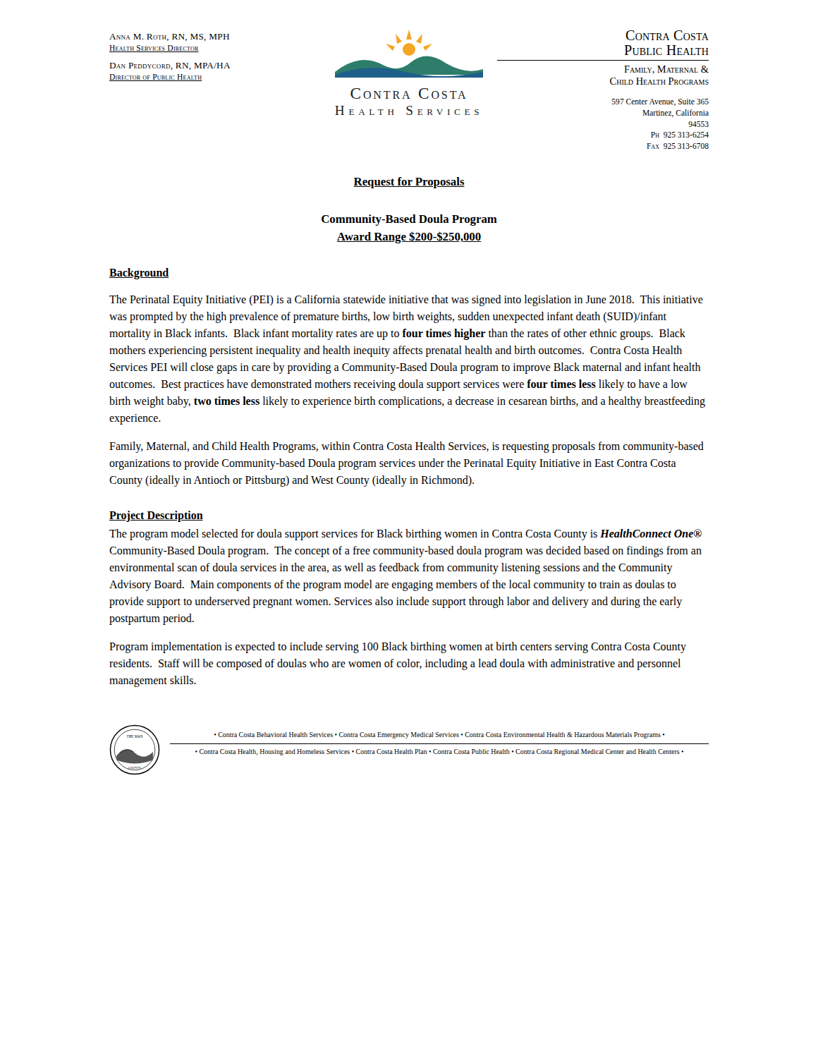Anna M. Roth, RN, MS, MPH
Health Services Director
Dan Peddycord, RN, MPA/HA
Director of Public Health
Contra Costa Health Services
Contra Costa
Public Health
Family, Maternal &
Child Health Programs
597 Center Avenue, Suite 365
Martinez, California
94553
Ph 925 313-6254
Fax 925 313-6708
Request for Proposals
Community-Based Doula Program
Award Range $200-$250,000
Background
The Perinatal Equity Initiative (PEI) is a California statewide initiative that was signed into legislation in June 2018. This initiative was prompted by the high prevalence of premature births, low birth weights, sudden unexpected infant death (SUID)/infant mortality in Black infants. Black infant mortality rates are up to four times higher than the rates of other ethnic groups. Black mothers experiencing persistent inequality and health inequity affects prenatal health and birth outcomes. Contra Costa Health Services PEI will close gaps in care by providing a Community-Based Doula program to improve Black maternal and infant health outcomes. Best practices have demonstrated mothers receiving doula support services were four times less likely to have a low birth weight baby, two times less likely to experience birth complications, a decrease in cesarean births, and a healthy breastfeeding experience.
Family, Maternal, and Child Health Programs, within Contra Costa Health Services, is requesting proposals from community-based organizations to provide Community-based Doula program services under the Perinatal Equity Initiative in East Contra Costa County (ideally in Antioch or Pittsburg) and West County (ideally in Richmond).
Project Description
The program model selected for doula support services for Black birthing women in Contra Costa County is HealthConnect One® Community-Based Doula program. The concept of a free community-based doula program was decided based on findings from an environmental scan of doula services in the area, as well as feedback from community listening sessions and the Community Advisory Board. Main components of the program model are engaging members of the local community to train as doulas to provide support to underserved pregnant women. Services also include support through labor and delivery and during the early postpartum period.
Program implementation is expected to include serving 100 Black birthing women at birth centers serving Contra Costa County residents. Staff will be composed of doulas who are women of color, including a lead doula with administrative and personnel management skills.
THE MAN COUNTY
• Contra Costa Behavioral Health Services • Contra Costa Emergency Medical Services • Contra Costa Environmental Health & Hazardous Materials Programs •
• Contra Costa Health, Housing and Homeless Services • Contra Costa Health Plan • Contra Costa Public Health • Contra Costa Regional Medical Center and Health Centers •